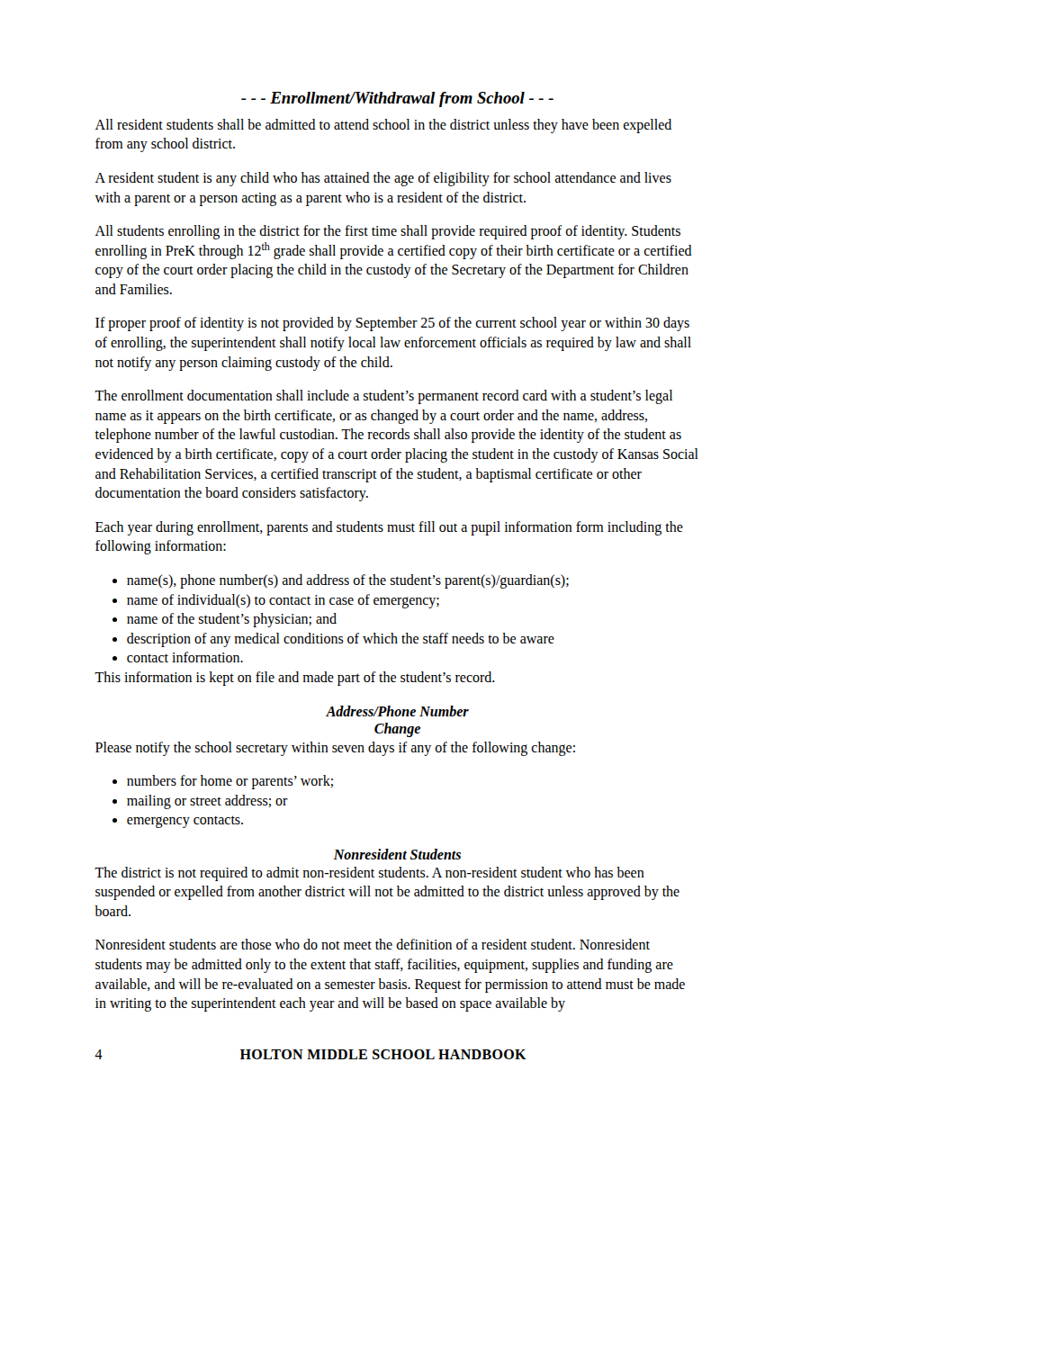- - - Enrollment/Withdrawal from School - - -
All resident students shall be admitted to attend school in the district unless they have been expelled from any school district.
A resident student is any child who has attained the age of eligibility for school attendance and lives with a parent or a person acting as a parent who is a resident of the district.
All students enrolling in the district for the first time shall provide required proof of identity. Students enrolling in PreK through 12th grade shall provide a certified copy of their birth certificate or a certified copy of the court order placing the child in the custody of the Secretary of the Department for Children and Families.
If proper proof of identity is not provided by September 25 of the current school year or within 30 days of enrolling, the superintendent shall notify local law enforcement officials as required by law and shall not notify any person claiming custody of the child.
The enrollment documentation shall include a student’s permanent record card with a student’s legal name as it appears on the birth certificate, or as changed by a court order and the name, address, telephone number of the lawful custodian. The records shall also provide the identity of the student as evidenced by a birth certificate, copy of a court order placing the student in the custody of Kansas Social and Rehabilitation Services, a certified transcript of the student, a baptismal certificate or other documentation the board considers satisfactory.
Each year during enrollment, parents and students must fill out a pupil information form including the following information:
name(s), phone number(s) and address of the student’s parent(s)/guardian(s);
name of individual(s) to contact in case of emergency;
name of the student’s physician; and
description of any medical conditions of which the staff needs to be aware
contact information.
This information is kept on file and made part of the student’s record.
Address/Phone NumberChange
Please notify the school secretary within seven days if any of the following change:
numbers for home or parents’ work;
mailing or street address; or
emergency contacts.
Nonresident Students
The district is not required to admit non-resident students. A non-resident student who has been suspended or expelled from another district will not be admitted to the district unless approved by the board.
Nonresident students are those who do not meet the definition of a resident student. Nonresident students may be admitted only to the extent that staff, facilities, equipment, supplies and funding are available, and will be re-evaluated on a semester basis. Request for permission to attend must be made in writing to the superintendent each year and will be based on space available by
4 HOLTON MIDDLE SCHOOL HANDBOOK